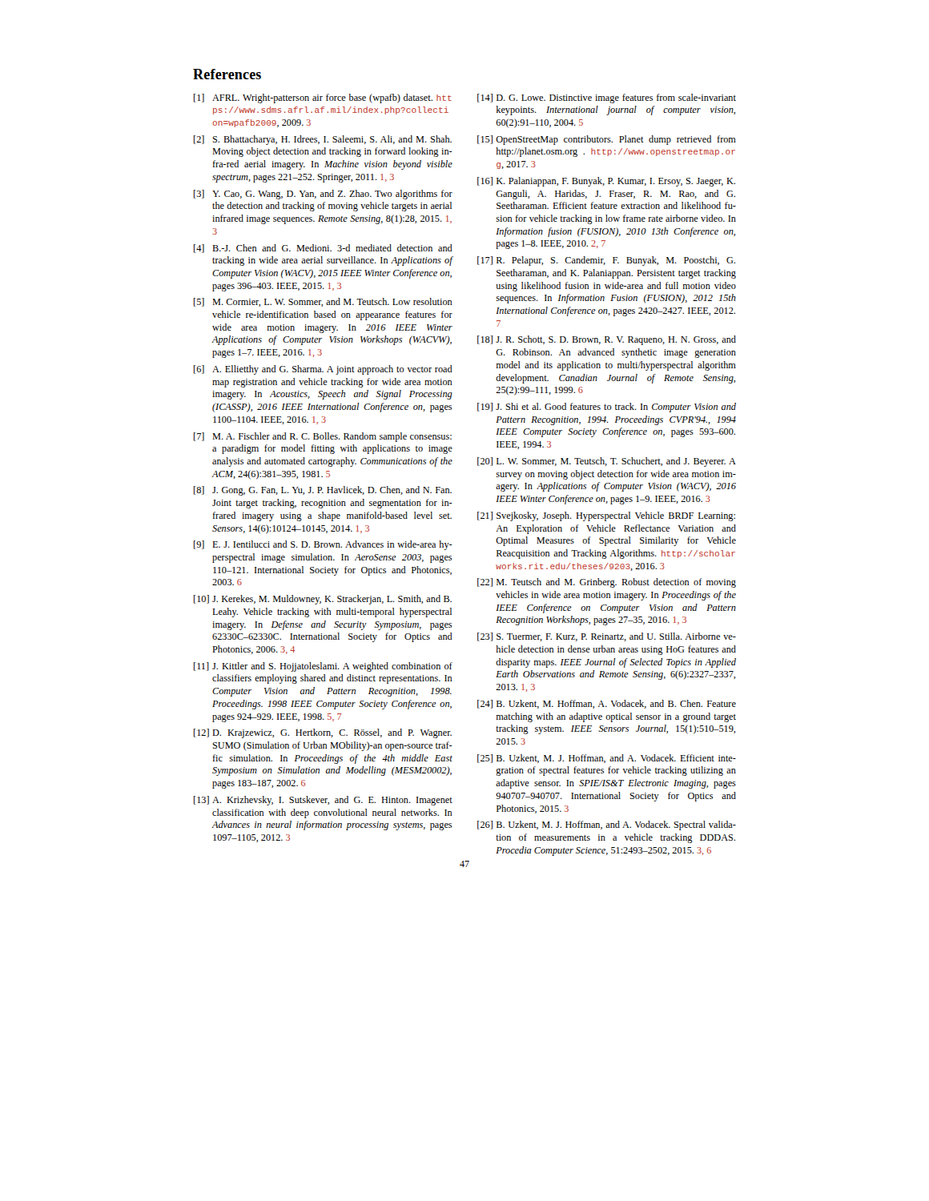References
[1] AFRL. Wright-patterson air force base (wpafb) dataset. https://www.sdms.afrl.af.mil/index.php?collection=wpafb2009, 2009. 3
[2] S. Bhattacharya, H. Idrees, I. Saleemi, S. Ali, and M. Shah. Moving object detection and tracking in forward looking infra-red aerial imagery. In Machine vision beyond visible spectrum, pages 221–252. Springer, 2011. 1, 3
[3] Y. Cao, G. Wang, D. Yan, and Z. Zhao. Two algorithms for the detection and tracking of moving vehicle targets in aerial infrared image sequences. Remote Sensing, 8(1):28, 2015. 1, 3
[4] B.-J. Chen and G. Medioni. 3-d mediated detection and tracking in wide area aerial surveillance. In Applications of Computer Vision (WACV), 2015 IEEE Winter Conference on, pages 396–403. IEEE, 2015. 1, 3
[5] M. Cormier, L. W. Sommer, and M. Teutsch. Low resolution vehicle re-identification based on appearance features for wide area motion imagery. In 2016 IEEE Winter Applications of Computer Vision Workshops (WACVW), pages 1–7. IEEE, 2016. 1, 3
[6] A. Ellietthy and G. Sharma. A joint approach to vector road map registration and vehicle tracking for wide area motion imagery. In Acoustics, Speech and Signal Processing (ICASSP), 2016 IEEE International Conference on, pages 1100–1104. IEEE, 2016. 1, 3
[7] M. A. Fischler and R. C. Bolles. Random sample consensus: a paradigm for model fitting with applications to image analysis and automated cartography. Communications of the ACM, 24(6):381–395, 1981. 5
[8] J. Gong, G. Fan, L. Yu, J. P. Havlicek, D. Chen, and N. Fan. Joint target tracking, recognition and segmentation for infrared imagery using a shape manifold-based level set. Sensors, 14(6):10124–10145, 2014. 1, 3
[9] E. J. Ientilucci and S. D. Brown. Advances in wide-area hyperspectral image simulation. In AeroSense 2003, pages 110–121. International Society for Optics and Photonics, 2003. 6
[10] J. Kerekes, M. Muldowney, K. Strackerjan, L. Smith, and B. Leahy. Vehicle tracking with multi-temporal hyperspectral imagery. In Defense and Security Symposium, pages 62330C–62330C. International Society for Optics and Photonics, 2006. 3, 4
[11] J. Kittler and S. Hojjatoleslami. A weighted combination of classifiers employing shared and distinct representations. In Computer Vision and Pattern Recognition, 1998. Proceedings. 1998 IEEE Computer Society Conference on, pages 924–929. IEEE, 1998. 5, 7
[12] D. Krajzewicz, G. Hertkorn, C. Rössel, and P. Wagner. SUMO (Simulation of Urban MObility)-an open-source traffic simulation. In Proceedings of the 4th middle East Symposium on Simulation and Modelling (MESM20002), pages 183–187, 2002. 6
[13] A. Krizhevsky, I. Sutskever, and G. E. Hinton. Imagenet classification with deep convolutional neural networks. In Advances in neural information processing systems, pages 1097–1105, 2012. 3
[14] D. G. Lowe. Distinctive image features from scale-invariant keypoints. International journal of computer vision, 60(2):91–110, 2004. 5
[15] OpenStreetMap contributors. Planet dump retrieved from http://planet.osm.org . http://www.openstreetmap.org, 2017. 3
[16] K. Palaniappan, F. Bunyak, P. Kumar, I. Ersoy, S. Jaeger, K. Ganguli, A. Haridas, J. Fraser, R. M. Rao, and G. Seetharaman. Efficient feature extraction and likelihood fusion for vehicle tracking in low frame rate airborne video. In Information fusion (FUSION), 2010 13th Conference on, pages 1–8. IEEE, 2010. 2, 7
[17] R. Pelapur, S. Candemir, F. Bunyak, M. Poostchi, G. Seetharaman, and K. Palaniappan. Persistent target tracking using likelihood fusion in wide-area and full motion video sequences. In Information Fusion (FUSION), 2012 15th International Conference on, pages 2420–2427. IEEE, 2012. 7
[18] J. R. Schott, S. D. Brown, R. V. Raqueno, H. N. Gross, and G. Robinson. An advanced synthetic image generation model and its application to multi/hyperspectral algorithm development. Canadian Journal of Remote Sensing, 25(2):99–111, 1999. 6
[19] J. Shi et al. Good features to track. In Computer Vision and Pattern Recognition, 1994. Proceedings CVPR'94., 1994 IEEE Computer Society Conference on, pages 593–600. IEEE, 1994. 3
[20] L. W. Sommer, M. Teutsch, T. Schuchert, and J. Beyerer. A survey on moving object detection for wide area motion imagery. In Applications of Computer Vision (WACV), 2016 IEEE Winter Conference on, pages 1–9. IEEE, 2016. 3
[21] Svejkosky, Joseph. Hyperspectral Vehicle BRDF Learning: An Exploration of Vehicle Reflectance Variation and Optimal Measures of Spectral Similarity for Vehicle Reacquisition and Tracking Algorithms. http://scholarworks.rit.edu/theses/9203, 2016. 3
[22] M. Teutsch and M. Grinberg. Robust detection of moving vehicles in wide area motion imagery. In Proceedings of the IEEE Conference on Computer Vision and Pattern Recognition Workshops, pages 27–35, 2016. 1, 3
[23] S. Tuermer, F. Kurz, P. Reinartz, and U. Stilla. Airborne vehicle detection in dense urban areas using HoG features and disparity maps. IEEE Journal of Selected Topics in Applied Earth Observations and Remote Sensing, 6(6):2327–2337, 2013. 1, 3
[24] B. Uzkent, M. Hoffman, A. Vodacek, and B. Chen. Feature matching with an adaptive optical sensor in a ground target tracking system. IEEE Sensors Journal, 15(1):510–519, 2015. 3
[25] B. Uzkent, M. J. Hoffman, and A. Vodacek. Efficient integration of spectral features for vehicle tracking utilizing an adaptive sensor. In SPIE/IS&T Electronic Imaging, pages 940707–940707. International Society for Optics and Photonics, 2015. 3
[26] B. Uzkent, M. J. Hoffman, and A. Vodacek. Spectral validation of measurements in a vehicle tracking DDDAS. Procedia Computer Science, 51:2493–2502, 2015. 3, 6
47